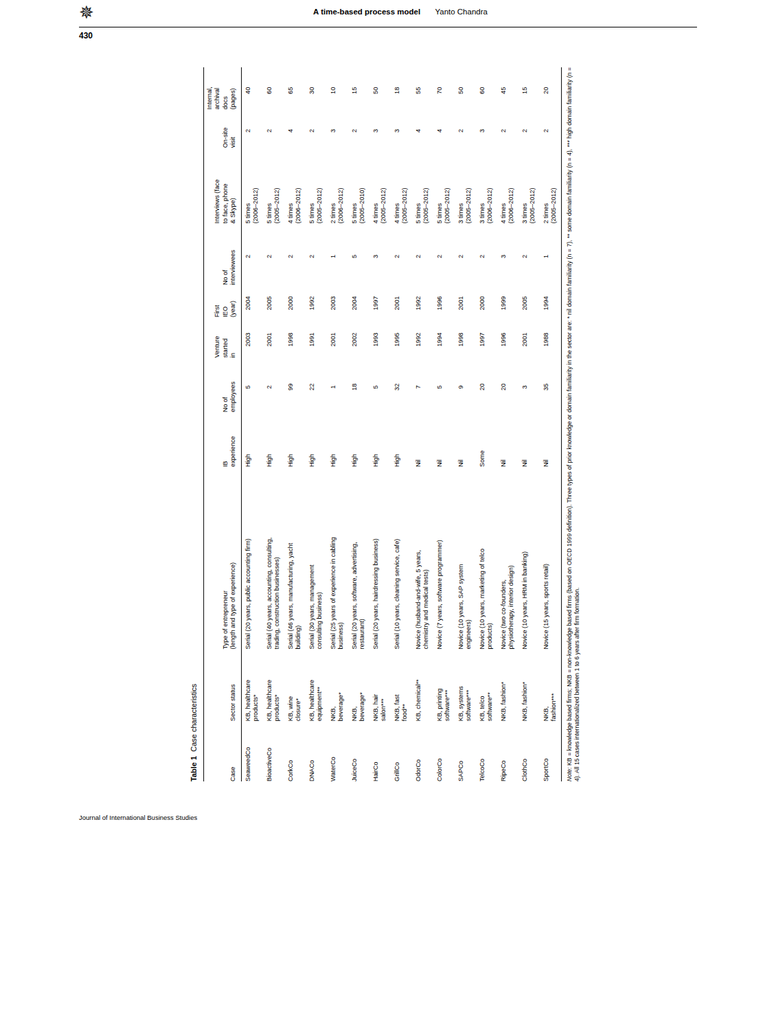✵
A time-based process model Yanto Chandra
430
Table 1 Case characteristics
| Case | Sector status | Type of entrepreneur (length and type of experience) | IB experience | No of employees | Venture started in | First IEO (year) | No of interviewees | Interviews (face to face, phone & Skype) | On-site visit | Internal, archival docs (pages) |
| --- | --- | --- | --- | --- | --- | --- | --- | --- | --- | --- |
| SeaweedCo | KB, healthcare products* | Serial (20 years, public accounting firm) | High | 5 | 2003 | 2004 | 2 | 5 times (2006–2012) | 2 | 40 |
| BioactiveCo | KB, healthcare products* | Serial (40 years, accounting, consulting, trading, construction businesses) | High | 2 | 2001 | 2005 | 2 | 5 times (2005–2012) | 2 | 60 |
| CorkCo | KB, wine closure* | Serial (46 years, manufacturing, yacht building) | High | 99 | 1998 | 2000 | 2 | 4 times (2006–2012) | 4 | 65 |
| DNACo | KB, healthcare equipment** | Serial (30 years, management consulting business) | High | 22 | 1991 | 1992 | 2 | 5 times (2005–2012) | 2 | 30 |
| WaterCo | NKB, beverage* | Serial (25 years of experience in cabling business) | High | 1 | 2001 | 2003 | 1 | 2 times (2006–2012) | 3 | 10 |
| JuiceCo | NKB, beverage* | Serial (20 years, software, advertising, restaurant) | High | 18 | 2002 | 2004 | 5 | 5 times (2005–2010) | 2 | 15 |
| HairCo | NKB, hair salon*** | Serial (20 years, hairdressing business) | High | 5 | 1993 | 1997 | 3 | 4 times (2005–2012) | 3 | 50 |
| GrillCo | NKB, fast food** | Serial (10 years, cleaning service, cafe) | High | 32 | 1995 | 2001 | 2 | 4 times (2005–2012) | 3 | 18 |
| OdorCo | KB, chemical** | Novice (husband-and-wife, 5 years, chemistry and medical tests) | Nil | 7 | 1992 | 1992 | 2 | 5 times (2005–2012) | 4 | 55 |
| ColorCo | KB, printing software*** | Novice (7 years, software programmer) | Nil | 5 | 1994 | 1996 | 2 | 5 times (2005–2012) | 4 | 70 |
| SAPCo | KB, systems software*** | Novice (10 years, SAP system engineers) | Nil | 9 | 1998 | 2001 | 2 | 3 times (2005–2012) | 2 | 50 |
| TelcoCo | KB, telco software** | Novice (10 years, marketing of telco products) | Some | 20 | 1997 | 2000 | 2 | 3 times (2006–2012) | 3 | 60 |
| RipeCo | NKB, fashion* | Novice (two co-founders, physiotherapy, interior design) | Nil | 20 | 1996 | 1999 | 3 | 4 times (2006–2012) | 2 | 45 |
| ClothCo | NKB, fashion* | Novice (10 years, HRM in banking) | Nil | 3 | 2001 | 2005 | 2 | 3 times (2005–2012) | 2 | 15 |
| SportCo | NKB, fashion*** | Novice (15 years, sports retail) | Nil | 35 | 1988 | 1994 | 1 | 2 times (2005–2012) | 2 | 20 |
Note: KB = knowledge based firms; NKB = non-knowledge based firms (based on OECD 1999 definition). Three types of prior knowledge or domain familiarity in the sector are: * nil domain familiarity (n = 7), ** some domain familiarity (n = 4), *** high domain familiarity (n = 4). All 15 cases internationalized between 1 to 6 years after firm formation.
Journal of International Business Studies